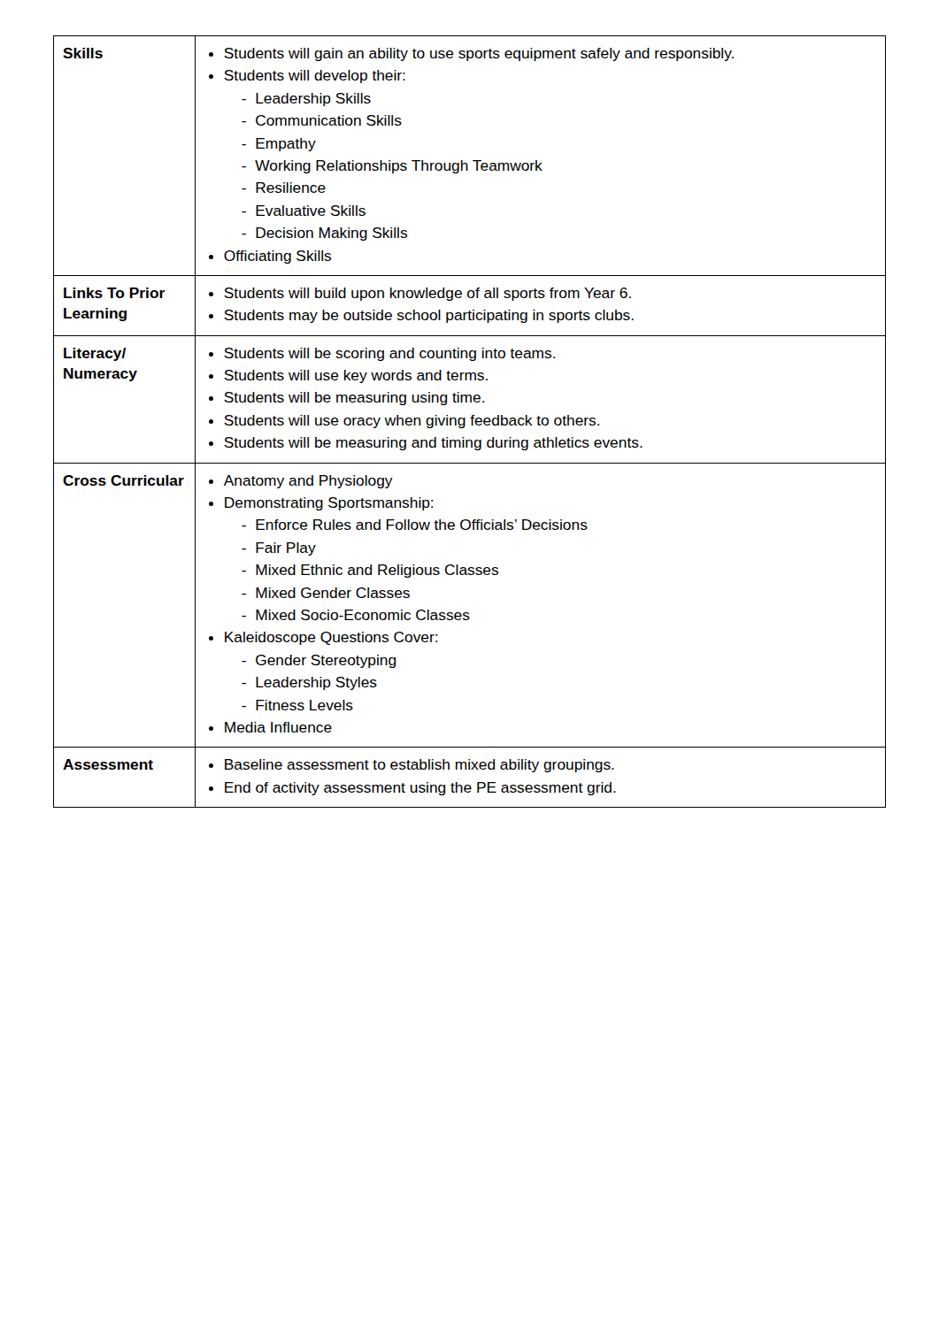| Skills | Students will gain an ability to use sports equipment safely and responsibly. Students will develop their: Leadership Skills Communication Skills Empathy Working Relationships Through Teamwork Resilience Evaluative Skills Decision Making Skills Officiating Skills |
| Links To Prior Learning | Students will build upon knowledge of all sports from Year 6. Students may be outside school participating in sports clubs. |
| Literacy/ Numeracy | Students will be scoring and counting into teams. Students will use key words and terms. Students will be measuring using time. Students will use oracy when giving feedback to others. Students will be measuring and timing during athletics events. |
| Cross Curricular | Anatomy and Physiology Demonstrating Sportsmanship: Enforce Rules and Follow the Officials’ Decisions Fair Play Mixed Ethnic and Religious Classes Mixed Gender Classes Mixed Socio-Economic Classes Kaleidoscope Questions Cover: Gender Stereotyping Leadership Styles Fitness Levels Media Influence |
| Assessment | Baseline assessment to establish mixed ability groupings. End of activity assessment using the PE assessment grid. |